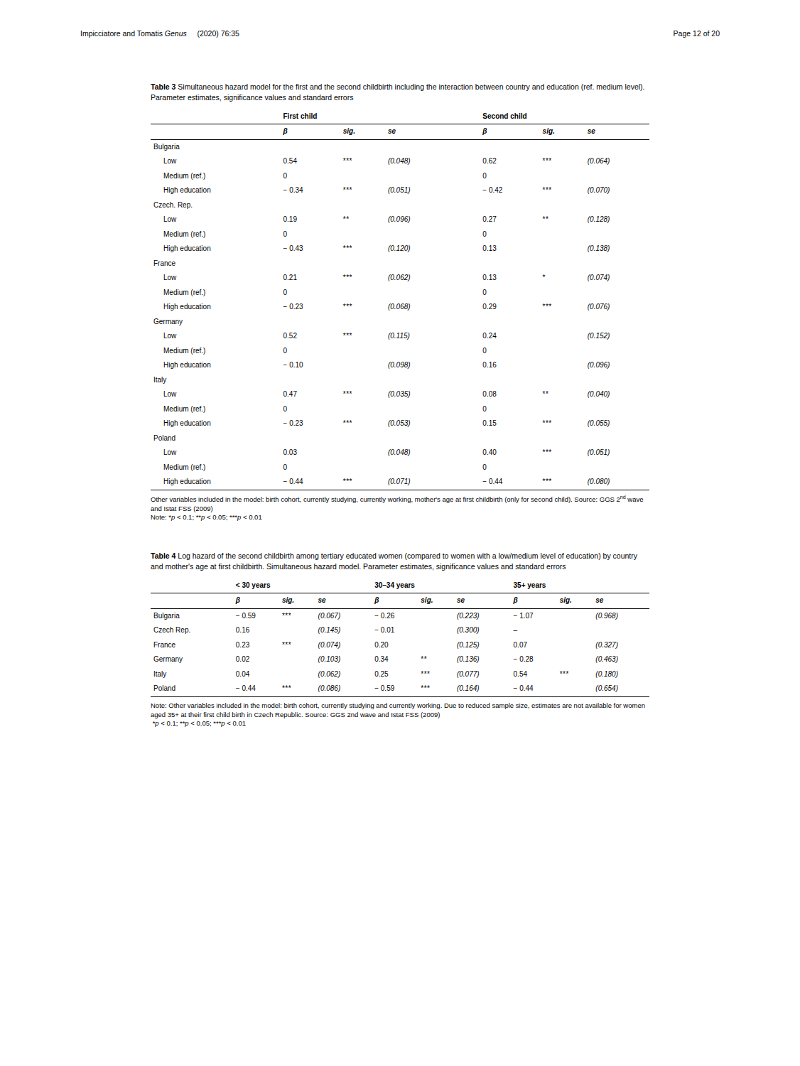Impicciatore and Tomatis Genus (2020) 76:35
Page 12 of 20
Table 3 Simultaneous hazard model for the first and the second childbirth including the interaction between country and education (ref. medium level). Parameter estimates, significance values and standard errors
| | First child | | Second child |
| --- | --- | --- | --- |
| | β | sig. | se | | β | sig. | se |
| Bulgaria | | | | | | | |
| Low | 0.54 | *** | (0.048) | | 0.62 | *** | (0.064) |
| Medium (ref.) | 0 | | | | 0 | | |
| High education | − 0.34 | *** | (0.051) | | − 0.42 | *** | (0.070) |
| Czech. Rep. | | | | | | | |
| Low | 0.19 | ** | (0.096) | | 0.27 | ** | (0.128) |
| Medium (ref.) | 0 | | | | 0 | | |
| High education | − 0.43 | *** | (0.120) | | 0.13 | | (0.138) |
| France | | | | | | | |
| Low | 0.21 | *** | (0.062) | | 0.13 | * | (0.074) |
| Medium (ref.) | 0 | | | | 0 | | |
| High education | − 0.23 | *** | (0.068) | | 0.29 | *** | (0.076) |
| Germany | | | | | | | |
| Low | 0.52 | *** | (0.115) | | 0.24 | | (0.152) |
| Medium (ref.) | 0 | | | | 0 | | |
| High education | − 0.10 | | (0.098) | | 0.16 | | (0.096) |
| Italy | | | | | | | |
| Low | 0.47 | *** | (0.035) | | 0.08 | ** | (0.040) |
| Medium (ref.) | 0 | | | | 0 | | |
| High education | − 0.23 | *** | (0.053) | | 0.15 | *** | (0.055) |
| Poland | | | | | | | |
| Low | 0.03 | | (0.048) | | 0.40 | *** | (0.051) |
| Medium (ref.) | 0 | | | | 0 | | |
| High education | − 0.44 | *** | (0.071) | | − 0.44 | *** | (0.080) |
Other variables included in the model: birth cohort, currently studying, currently working, mother's age at first childbirth (only for second child). Source: GGS 2nd wave and Istat FSS (2009)
Note: *p < 0.1; **p < 0.05; ***p < 0.01
Table 4 Log hazard of the second childbirth among tertiary educated women (compared to women with a low/medium level of education) by country and mother's age at first childbirth. Simultaneous hazard model. Parameter estimates, significance values and standard errors
| | < 30 years | 30–34 years | 35+ years |
| --- | --- | --- | --- |
| | β | sig. | se | β | sig. | se | β | sig. | se |
| Bulgaria | − 0.59 | *** | (0.067) | − 0.26 | | (0.223) | − 1.07 | | (0.968) |
| Czech Rep. | 0.16 | | (0.145) | − 0.01 | | (0.300) | – | | |
| France | 0.23 | *** | (0.074) | 0.20 | | (0.125) | 0.07 | | (0.327) |
| Germany | 0.02 | | (0.103) | 0.34 | ** | (0.136) | − 0.28 | | (0.463) |
| Italy | 0.04 | | (0.062) | 0.25 | *** | (0.077) | 0.54 | *** | (0.180) |
| Poland | − 0.44 | *** | (0.086) | − 0.59 | *** | (0.164) | − 0.44 | | (0.654) |
Note: Other variables included in the model: birth cohort, currently studying and currently working. Due to reduced sample size, estimates are not available for women aged 35+ at their first child birth in Czech Republic. Source: GGS 2nd wave and Istat FSS (2009)
*p < 0.1; **p < 0.05; ***p < 0.01